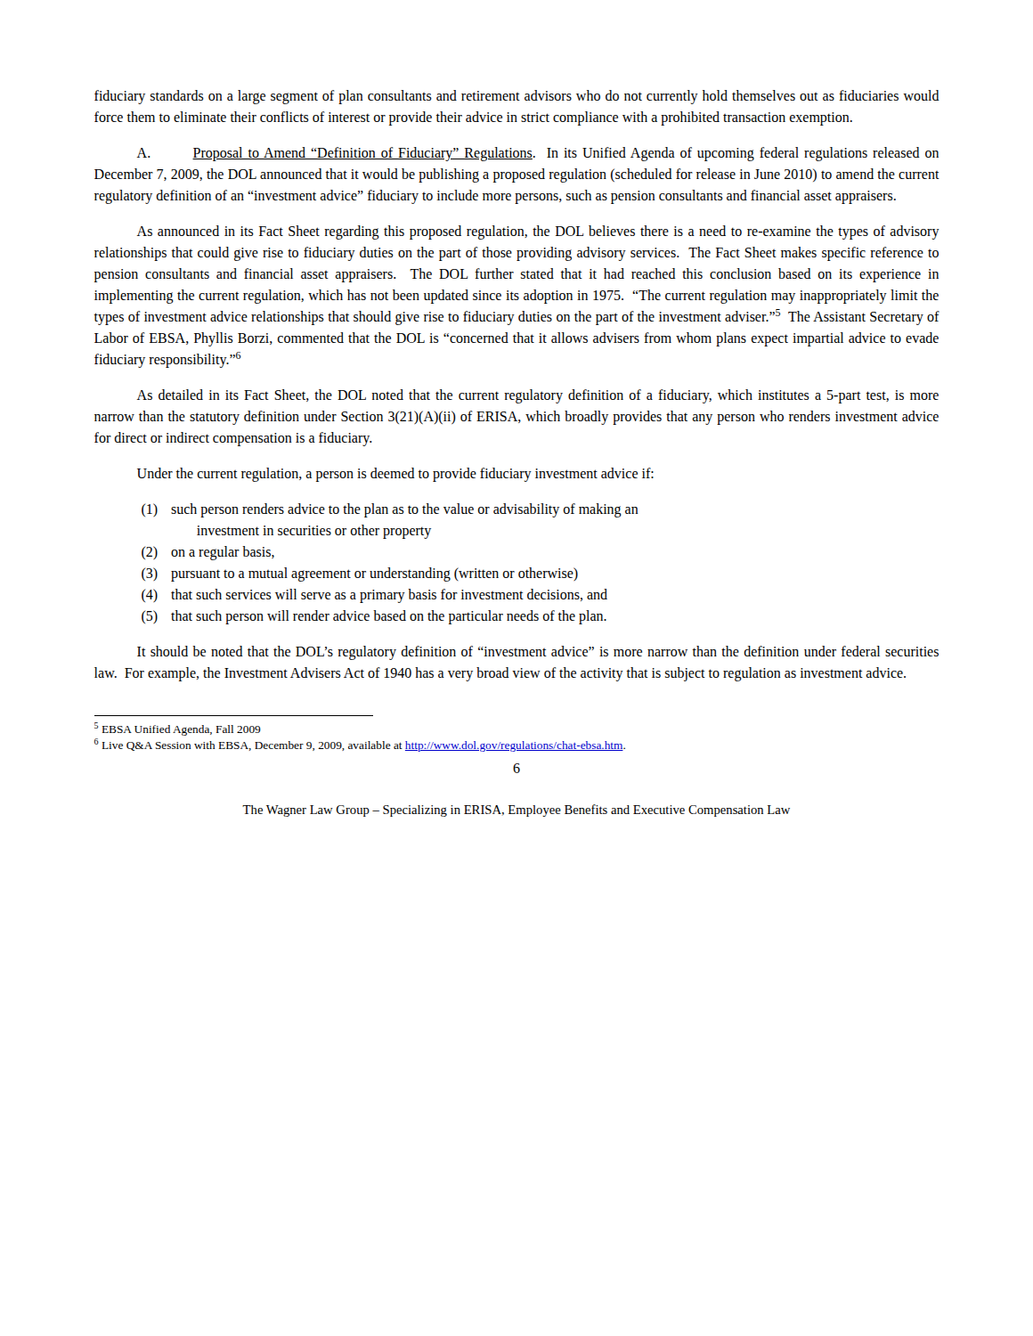fiduciary standards on a large segment of plan consultants and retirement advisors who do not currently hold themselves out as fiduciaries would force them to eliminate their conflicts of interest or provide their advice in strict compliance with a prohibited transaction exemption.
A. Proposal to Amend “Definition of Fiduciary” Regulations. In its Unified Agenda of upcoming federal regulations released on December 7, 2009, the DOL announced that it would be publishing a proposed regulation (scheduled for release in June 2010) to amend the current regulatory definition of an “investment advice” fiduciary to include more persons, such as pension consultants and financial asset appraisers.
As announced in its Fact Sheet regarding this proposed regulation, the DOL believes there is a need to re-examine the types of advisory relationships that could give rise to fiduciary duties on the part of those providing advisory services. The Fact Sheet makes specific reference to pension consultants and financial asset appraisers. The DOL further stated that it had reached this conclusion based on its experience in implementing the current regulation, which has not been updated since its adoption in 1975. “The current regulation may inappropriately limit the types of investment advice relationships that should give rise to fiduciary duties on the part of the investment adviser.”5 The Assistant Secretary of Labor of EBSA, Phyllis Borzi, commented that the DOL is “concerned that it allows advisers from whom plans expect impartial advice to evade fiduciary responsibility.”6
As detailed in its Fact Sheet, the DOL noted that the current regulatory definition of a fiduciary, which institutes a 5-part test, is more narrow than the statutory definition under Section 3(21)(A)(ii) of ERISA, which broadly provides that any person who renders investment advice for direct or indirect compensation is a fiduciary.
Under the current regulation, a person is deemed to provide fiduciary investment advice if:
(1) such person renders advice to the plan as to the value or advisability of making an investment in securities or other property
(2) on a regular basis,
(3) pursuant to a mutual agreement or understanding (written or otherwise)
(4) that such services will serve as a primary basis for investment decisions, and
(5) that such person will render advice based on the particular needs of the plan.
It should be noted that the DOL’s regulatory definition of “investment advice” is more narrow than the definition under federal securities law. For example, the Investment Advisers Act of 1940 has a very broad view of the activity that is subject to regulation as investment advice.
5 EBSA Unified Agenda, Fall 2009
6 Live Q&A Session with EBSA, December 9, 2009, available at http://www.dol.gov/regulations/chat-ebsa.htm.
6
The Wagner Law Group – Specializing in ERISA, Employee Benefits and Executive Compensation Law